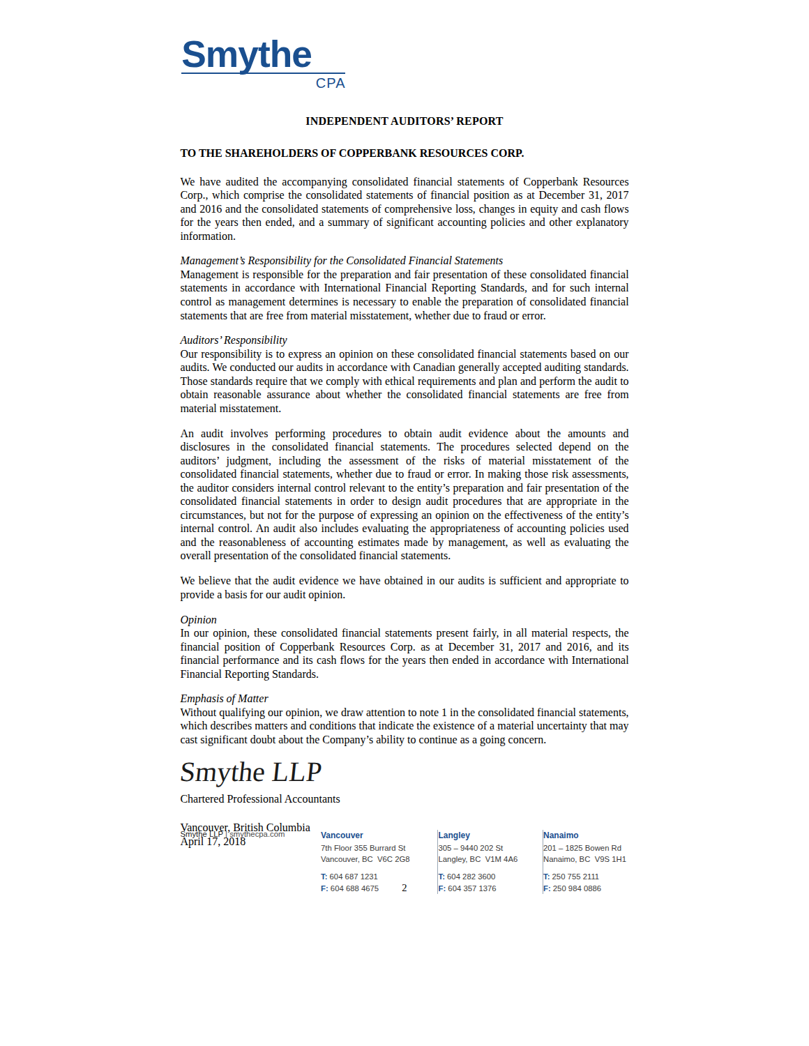Smythe
CPA
INDEPENDENT AUDITORS’ REPORT
TO THE SHAREHOLDERS OF COPPERBANK RESOURCES CORP.
We have audited the accompanying consolidated financial statements of Copperbank Resources Corp., which comprise the consolidated statements of financial position as at December 31, 2017 and 2016 and the consolidated statements of comprehensive loss, changes in equity and cash flows for the years then ended, and a summary of significant accounting policies and other explanatory information.
Management’s Responsibility for the Consolidated Financial Statements
Management is responsible for the preparation and fair presentation of these consolidated financial statements in accordance with International Financial Reporting Standards, and for such internal control as management determines is necessary to enable the preparation of consolidated financial statements that are free from material misstatement, whether due to fraud or error.
Auditors’ Responsibility
Our responsibility is to express an opinion on these consolidated financial statements based on our audits. We conducted our audits in accordance with Canadian generally accepted auditing standards. Those standards require that we comply with ethical requirements and plan and perform the audit to obtain reasonable assurance about whether the consolidated financial statements are free from material misstatement.
An audit involves performing procedures to obtain audit evidence about the amounts and disclosures in the consolidated financial statements. The procedures selected depend on the auditors’ judgment, including the assessment of the risks of material misstatement of the consolidated financial statements, whether due to fraud or error. In making those risk assessments, the auditor considers internal control relevant to the entity’s preparation and fair presentation of the consolidated financial statements in order to design audit procedures that are appropriate in the circumstances, but not for the purpose of expressing an opinion on the effectiveness of the entity’s internal control. An audit also includes evaluating the appropriateness of accounting policies used and the reasonableness of accounting estimates made by management, as well as evaluating the overall presentation of the consolidated financial statements.
We believe that the audit evidence we have obtained in our audits is sufficient and appropriate to provide a basis for our audit opinion.
Opinion
In our opinion, these consolidated financial statements present fairly, in all material respects, the financial position of Copperbank Resources Corp. as at December 31, 2017 and 2016, and its financial performance and its cash flows for the years then ended in accordance with International Financial Reporting Standards.
Emphasis of Matter
Without qualifying our opinion, we draw attention to note 1 in the consolidated financial statements, which describes matters and conditions that indicate the existence of a material uncertainty that may cast significant doubt about the Company’s ability to continue as a going concern.
Smythe LLP
Chartered Professional Accountants
Vancouver, British Columbia
April 17, 2018
2
| Smythe LLP / smythecpa.com | Vancouver 7th Floor 355 Burrard St Vancouver, BC V6C 2G8 T: 604 687 1231 F: 604 688 4675 | Langley 305 – 9440 202 St Langley, BC V1M 4A6 T: 604 282 3600 F: 604 357 1376 | Nanaimo 201 – 1825 Bowen Rd Nanaimo, BC V9S 1H1 T: 250 755 2111 F: 250 984 0886 |